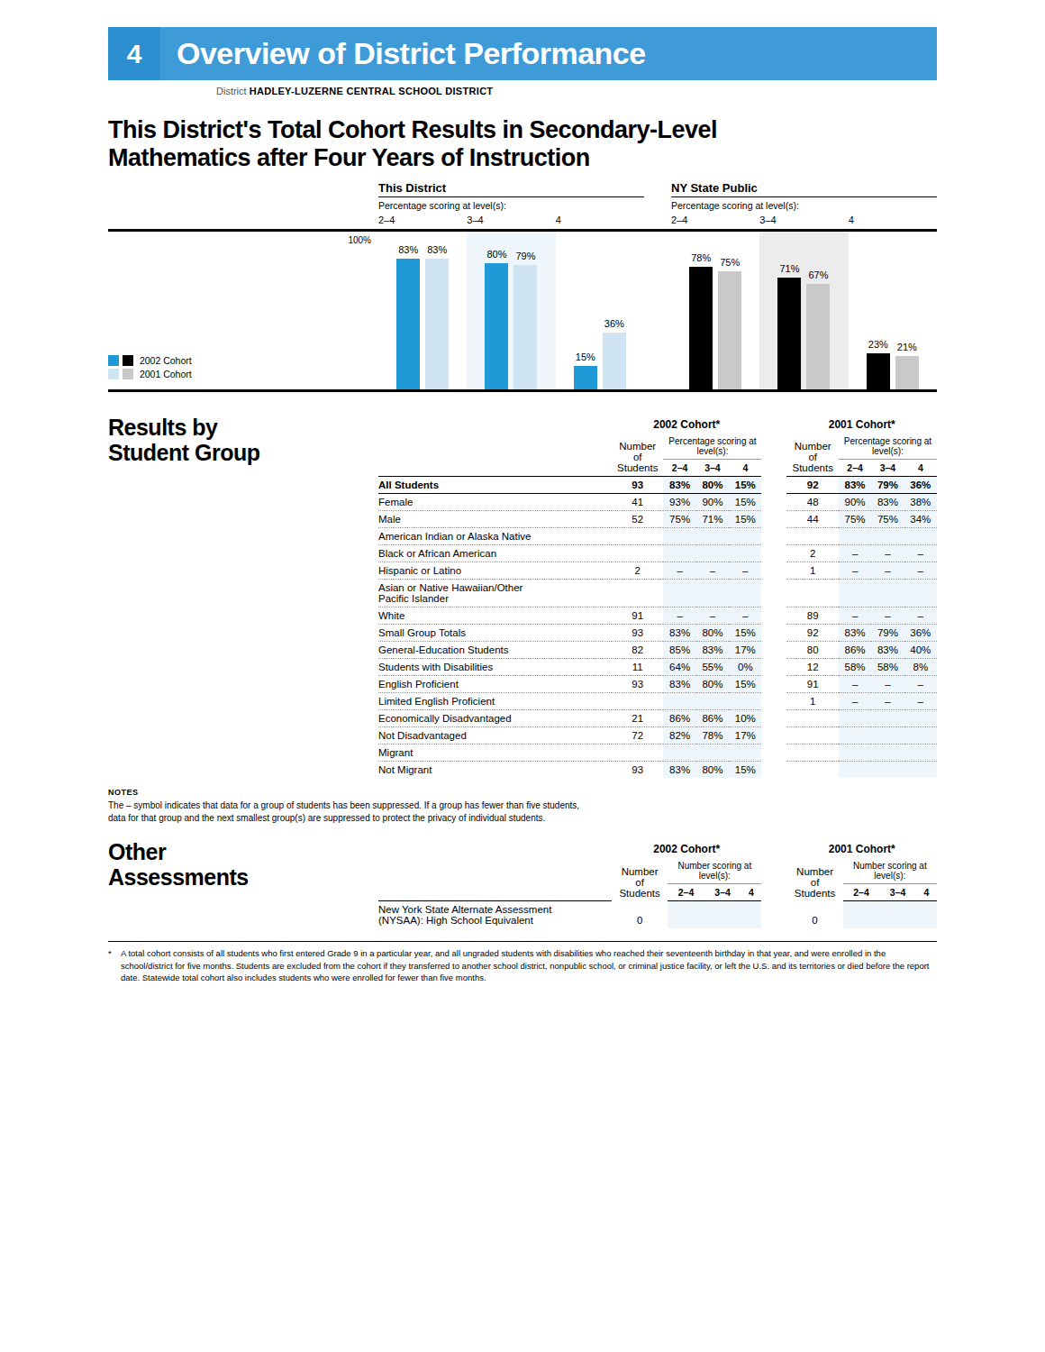4
Overview of District Performance
District HADLEY-LUZERNE CENTRAL SCHOOL DISTRICT
This District's Total Cohort Results in Secondary-Level
Mathematics after Four Years of Instruction
This District
NY State Public
Percentage scoring at level(s):
Percentage scoring at level(s):
2–43–44
2–43–44
100%
2002 Cohort
2001 Cohort
83%
83%
80%
79%
15%
36%
78%
75%
71%
67%
23%
21%
Results by
Student Group
| | 2002 Cohort* | | 2001 Cohort* |
| | Number of Students | Percentage scoring at level(s): | | Number of Students | Percentage scoring at level(s): |
| | 2–4 | 3–4 | 4 | | 2–4 | 3–4 | 4 |
| All Students | 93 | 83% | 80% | 15% | | 92 | 83% | 79% | 36% |
| Female | 41 | 93% | 90% | 15% | | 48 | 90% | 83% | 38% |
| Male | 52 | 75% | 71% | 15% | | 44 | 75% | 75% | 34% |
| American Indian or Alaska Native | | | | | | | | | |
| Black or African American | | | | | | 2 | – | – | – |
| Hispanic or Latino | 2 | – | – | – | | 1 | – | – | – |
| Asian or Native Hawaiian/Other | | | | | | | | | |
| Pacific Islander | | | | | | | | | |
| White | 91 | – | – | – | | 89 | – | – | – |
| Small Group Totals | 93 | 83% | 80% | 15% | | 92 | 83% | 79% | 36% |
| General-Education Students | 82 | 85% | 83% | 17% | | 80 | 86% | 83% | 40% |
| Students with Disabilities | 11 | 64% | 55% | 0% | | 12 | 58% | 58% | 8% |
| English Proficient | 93 | 83% | 80% | 15% | | 91 | – | – | – |
| Limited English Proficient | | | | | | 1 | – | – | – |
| Economically Disadvantaged | 21 | 86% | 86% | 10% | | | | | |
| Not Disadvantaged | 72 | 82% | 78% | 17% | | | | | |
| Migrant | | | | | | | | | |
| Not Migrant | 93 | 83% | 80% | 15% | | | | | |
NOTES
The – symbol indicates that data for a group of students has been suppressed. If a group has fewer than five students,
data for that group and the next smallest group(s) are suppressed to protect the privacy of individual students.
Other
Assessments
| | 2002 Cohort* | | 2001 Cohort* |
| | Number of Students | Number scoring at level(s): | | Number of Students | Number scoring at level(s): |
| | 2–4 | 3–4 | 4 | | 2–4 | 3–4 | 4 |
| New York State Alternate Assessment (NYSAA): High School Equivalent | 0 | | | | | 0 | | | |
*
A total cohort consists of all students who first entered Grade 9 in a particular year, and all ungraded students with disabilities who reached their seventeenth birthday in that year, and were enrolled in the school/district for five months. Students are excluded from the cohort if they transferred to another school district, nonpublic school, or criminal justice facility, or left the U.S. and its territories or died before the report date. Statewide total cohort also includes students who were enrolled for fewer than five months.